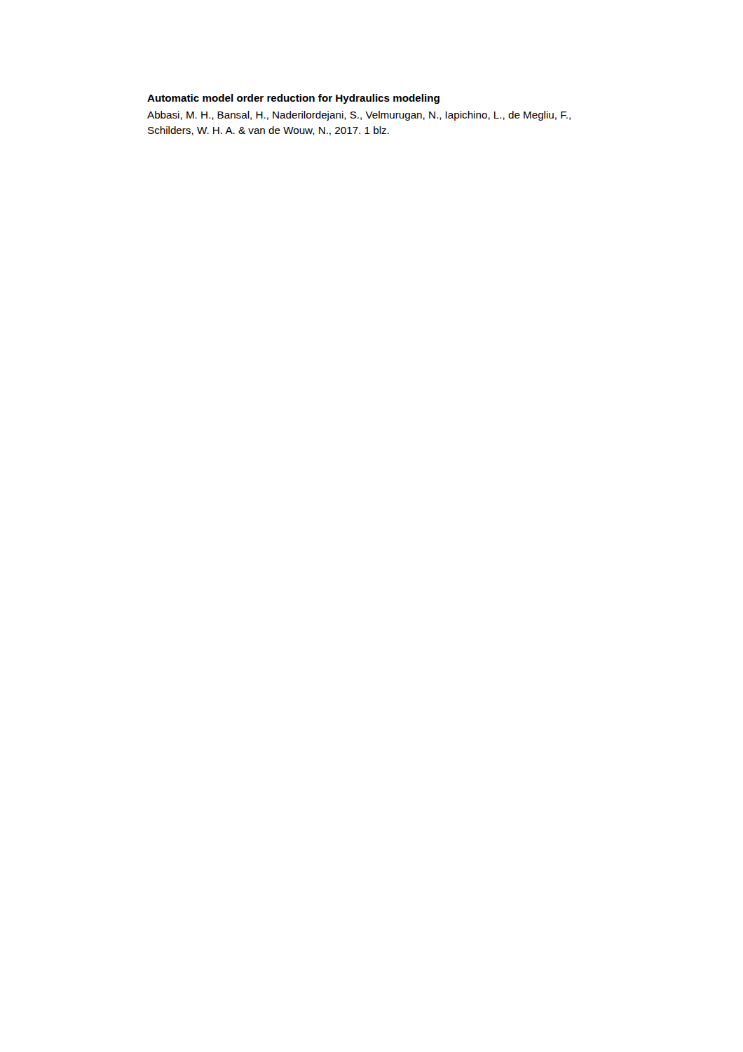Automatic model order reduction for Hydraulics modeling
Abbasi, M. H., Bansal, H., Naderilordejani, S., Velmurugan, N., Iapichino, L., de Megliu, F., Schilders, W. H. A. & van de Wouw, N., 2017. 1 blz.